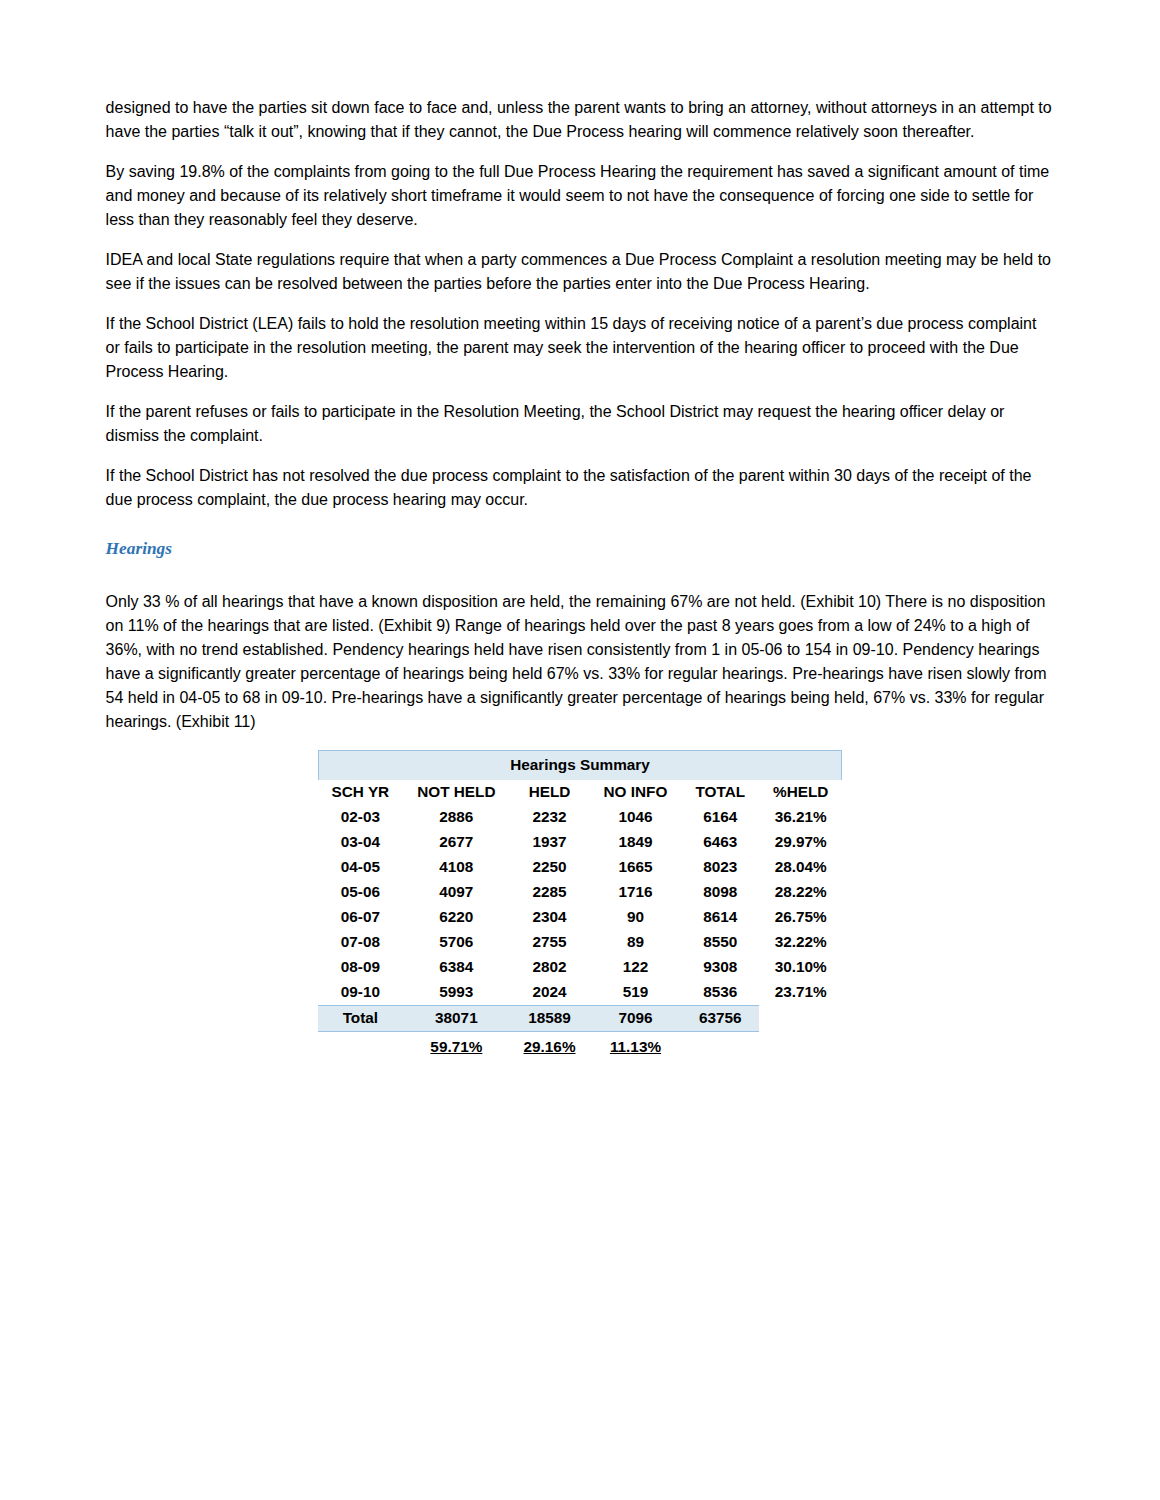designed to have the parties sit down face to face and, unless the parent wants to bring an attorney, without attorneys in an attempt to have the parties “talk it out”, knowing that if they cannot, the Due Process hearing will commence relatively soon thereafter.
By saving 19.8% of the complaints from going to the full Due Process Hearing the requirement has saved a significant amount of time and money and because of its relatively short timeframe it would seem to not have the consequence of forcing one side to settle for less than they reasonably feel they deserve.
IDEA and local State regulations require that when a party commences a Due Process Complaint a resolution meeting may be held to see if the issues can be resolved between the parties before the parties enter into the Due Process Hearing.
If the School District (LEA) fails to hold the resolution meeting within 15 days of receiving notice of a parent’s due process complaint or fails to participate in the resolution meeting, the parent may seek the intervention of the hearing officer to proceed with the Due Process Hearing.
If the parent refuses or fails to participate in the Resolution Meeting, the School District may request the hearing officer delay or dismiss the complaint.
If the School District has not resolved the due process complaint to the satisfaction of the parent within 30 days of the receipt of the due process complaint, the due process hearing may occur.
Hearings
Only 33 % of all hearings that have a known disposition are held, the remaining 67% are not held. (Exhibit 10) There is no disposition on 11% of the hearings that are listed. (Exhibit 9) Range of hearings held over the past 8 years goes from a low of 24% to a high of 36%, with no trend established. Pendency hearings held have risen consistently from 1 in 05-06 to 154 in 09-10. Pendency hearings have a significantly greater percentage of hearings being held 67% vs. 33% for regular hearings. Pre-hearings have risen slowly from 54 held in 04-05 to 68 in 09-10. Pre-hearings have a significantly greater percentage of hearings being held, 67% vs. 33% for regular hearings. (Exhibit 11)
Hearings Summary
| SCH YR | NOT HELD | HELD | NO INFO | TOTAL | %HELD |
| --- | --- | --- | --- | --- | --- |
| 02-03 | 2886 | 2232 | 1046 | 6164 | 36.21% |
| 03-04 | 2677 | 1937 | 1849 | 6463 | 29.97% |
| 04-05 | 4108 | 2250 | 1665 | 8023 | 28.04% |
| 05-06 | 4097 | 2285 | 1716 | 8098 | 28.22% |
| 06-07 | 6220 | 2304 | 90 | 8614 | 26.75% |
| 07-08 | 5706 | 2755 | 89 | 8550 | 32.22% |
| 08-09 | 6384 | 2802 | 122 | 9308 | 30.10% |
| 09-10 | 5993 | 2024 | 519 | 8536 | 23.71% |
| Total | 38071 | 18589 | 7096 | 63756 | |
| | 59.71% | 29.16% | 11.13% | | |